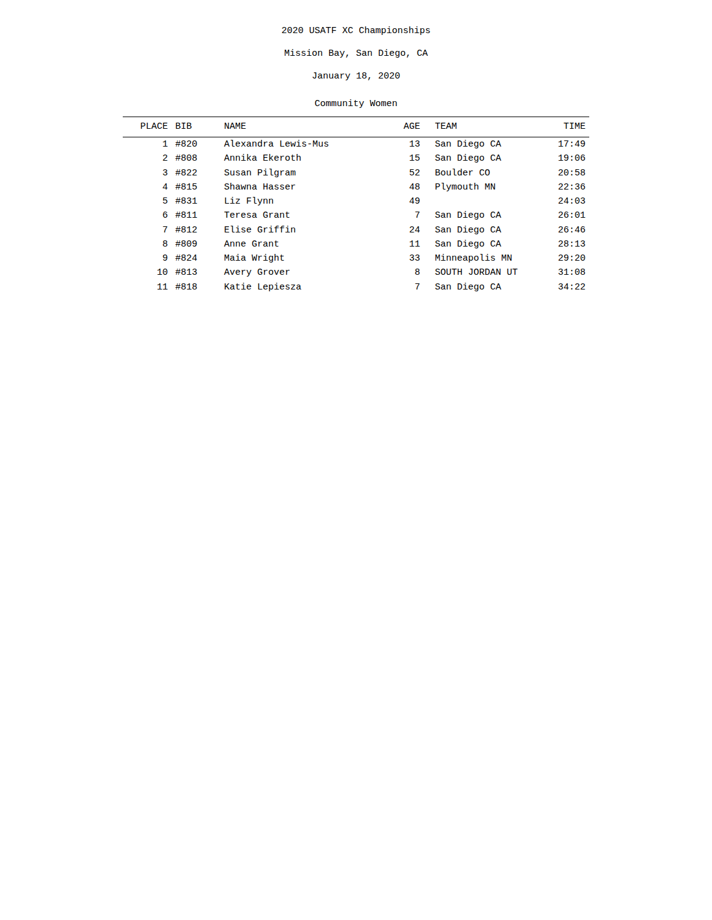2020 USATF XC Championships
Mission Bay, San Diego, CA
January 18, 2020
Community Women
| PLACE | BIB | NAME | AGE | TEAM | TIME |
| --- | --- | --- | --- | --- | --- |
| 1 | #820 | Alexandra Lewis-Mus | 13 | San Diego CA | 17:49 |
| 2 | #808 | Annika Ekeroth | 15 | San Diego CA | 19:06 |
| 3 | #822 | Susan Pilgram | 52 | Boulder CO | 20:58 |
| 4 | #815 | Shawna Hasser | 48 | Plymouth MN | 22:36 |
| 5 | #831 | Liz Flynn | 49 | | 24:03 |
| 6 | #811 | Teresa Grant | 7 | San Diego CA | 26:01 |
| 7 | #812 | Elise Griffin | 24 | San Diego CA | 26:46 |
| 8 | #809 | Anne Grant | 11 | San Diego CA | 28:13 |
| 9 | #824 | Maia Wright | 33 | Minneapolis MN | 29:20 |
| 10 | #813 | Avery Grover | 8 | SOUTH JORDAN UT | 31:08 |
| 11 | #818 | Katie Lepiesza | 7 | San Diego CA | 34:22 |